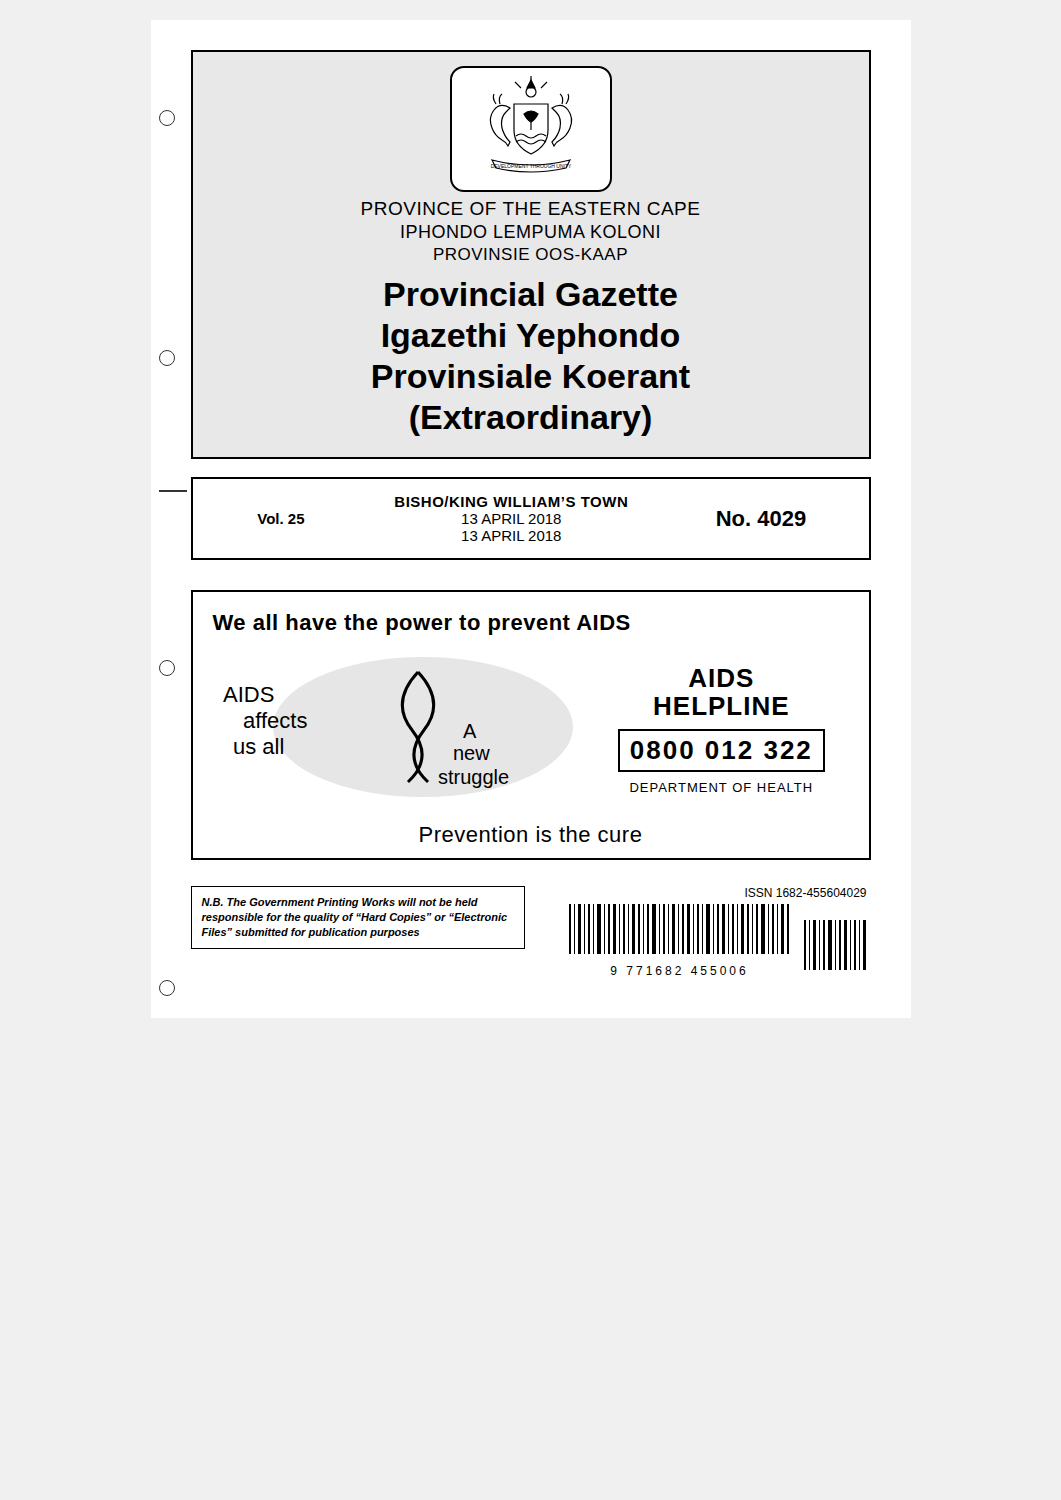DEVELOPMENT THROUGH UNITY
PROVINCE OF THE EASTERN CAPE
IPHONDO LEMPUMA KOLONI
PROVINSIE OOS-KAAP
Provincial Gazette
Igazethi Yephondo
Provinsiale Koerant
(Extraordinary)
Vol. 25
BISHO/KING WILLIAM’S TOWN
13 APRIL 2018
13 APRIL 2018
No. 4029
We all have the power to prevent AIDS
AIDS affects us all A new struggle
AIDS
HELPLINE
0800 012 322
DEPARTMENT OF HEALTH
Prevention is the cure
N.B. The Government Printing Works will not be held responsible for the quality of “Hard Copies” or “Electronic Files” submitted for publication purposes
ISSN 1682-4556 04029
9 771682 455006